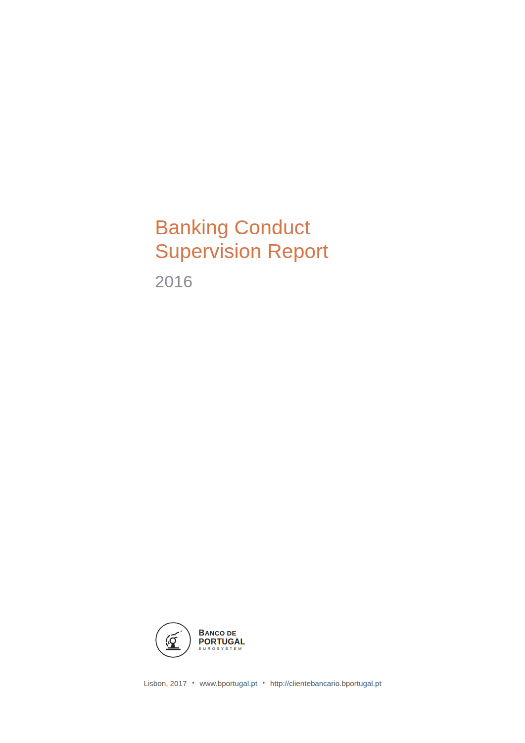Banking Conduct
Supervision Report
2016
BANCO DE PORTUGAL EUROSYSTEM
Lisbon, 2017 • www.bportugal.pt • http://clientebancario.bportugal.pt